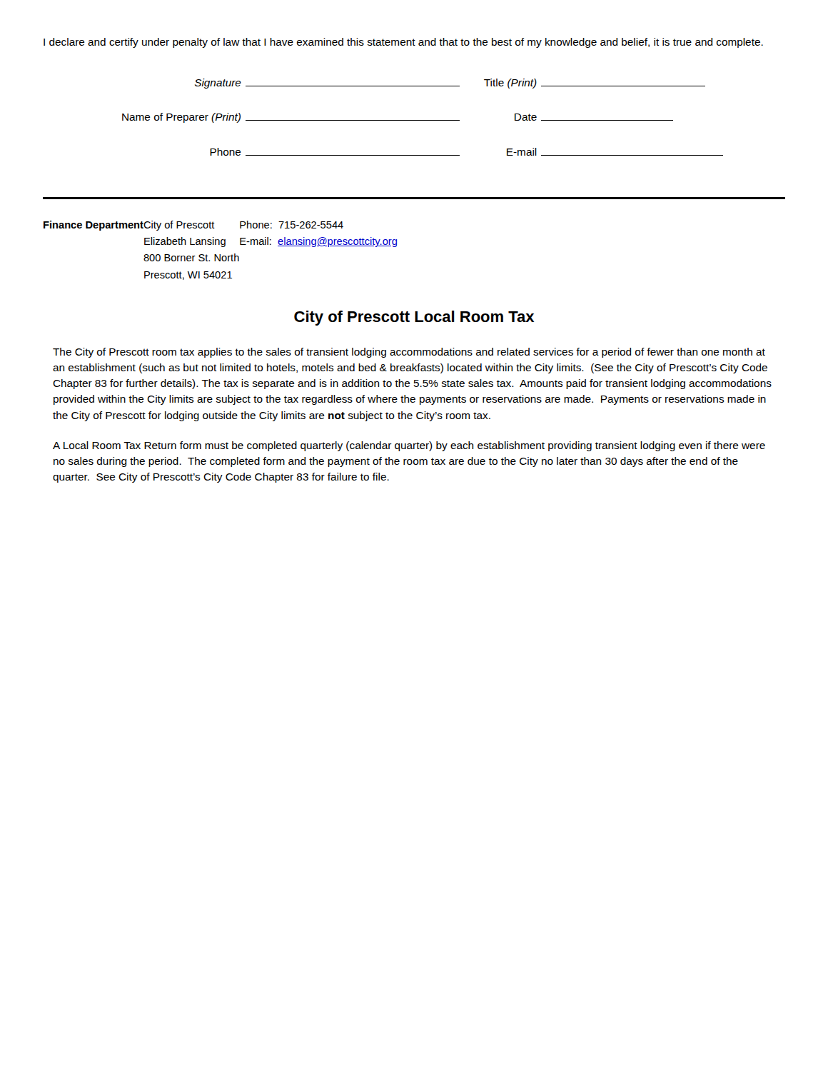I declare and certify under penalty of law that I have examined this statement and that to the best of my knowledge and belief, it is true and complete.
| Signature | | | Title (Print) | |
| Name of Preparer (Print) | | | Date | |
| Phone | | | E-mail | |
| Finance Department | City of Prescott | Phone: 715-262-5544 |
| | Elizabeth Lansing | E-mail: elansing@prescottcity.org |
| | 800 Borner St. North | |
| | Prescott, WI 54021 | |
City of Prescott Local Room Tax
The City of Prescott room tax applies to the sales of transient lodging accommodations and related services for a period of fewer than one month at an establishment (such as but not limited to hotels, motels and bed & breakfasts) located within the City limits. (See the City of Prescott’s City Code Chapter 83 for further details). The tax is separate and is in addition to the 5.5% state sales tax. Amounts paid for transient lodging accommodations provided within the City limits are subject to the tax regardless of where the payments or reservations are made. Payments or reservations made in the City of Prescott for lodging outside the City limits are not subject to the City’s room tax.
A Local Room Tax Return form must be completed quarterly (calendar quarter) by each establishment providing transient lodging even if there were no sales during the period. The completed form and the payment of the room tax are due to the City no later than 30 days after the end of the quarter. See City of Prescott’s City Code Chapter 83 for failure to file.